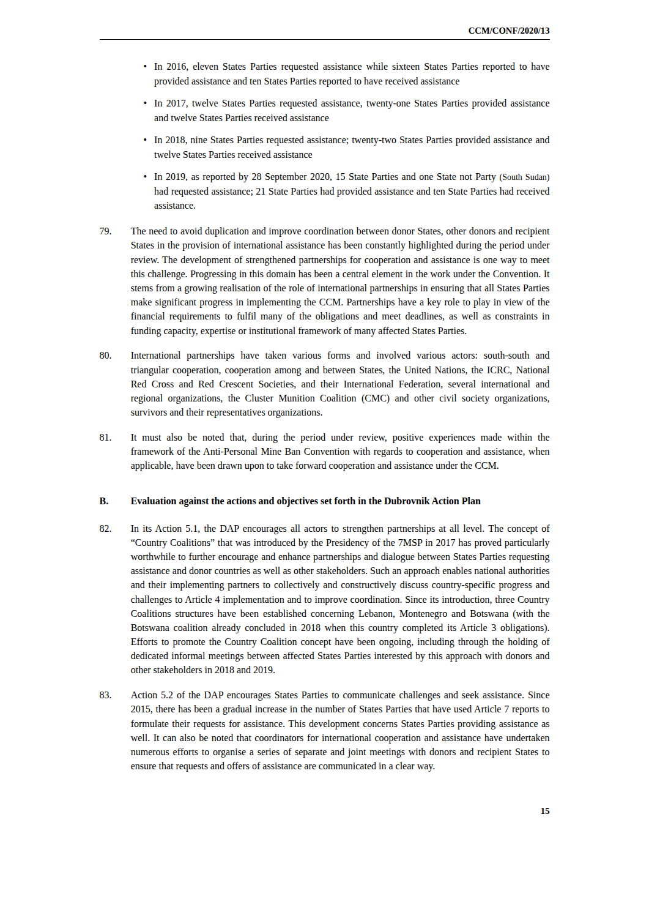CCM/CONF/2020/13
In 2016, eleven States Parties requested assistance while sixteen States Parties reported to have provided assistance and ten States Parties reported to have received assistance
In 2017, twelve States Parties requested assistance, twenty-one States Parties provided assistance and twelve States Parties received assistance
In 2018, nine States Parties requested assistance; twenty-two States Parties provided assistance and twelve States Parties received assistance
In 2019, as reported by 28 September 2020, 15 State Parties and one State not Party (South Sudan) had requested assistance; 21 State Parties had provided assistance and ten State Parties had received assistance.
79. The need to avoid duplication and improve coordination between donor States, other donors and recipient States in the provision of international assistance has been constantly highlighted during the period under review. The development of strengthened partnerships for cooperation and assistance is one way to meet this challenge. Progressing in this domain has been a central element in the work under the Convention. It stems from a growing realisation of the role of international partnerships in ensuring that all States Parties make significant progress in implementing the CCM. Partnerships have a key role to play in view of the financial requirements to fulfil many of the obligations and meet deadlines, as well as constraints in funding capacity, expertise or institutional framework of many affected States Parties.
80. International partnerships have taken various forms and involved various actors: south-south and triangular cooperation, cooperation among and between States, the United Nations, the ICRC, National Red Cross and Red Crescent Societies, and their International Federation, several international and regional organizations, the Cluster Munition Coalition (CMC) and other civil society organizations, survivors and their representatives organizations.
81. It must also be noted that, during the period under review, positive experiences made within the framework of the Anti-Personal Mine Ban Convention with regards to cooperation and assistance, when applicable, have been drawn upon to take forward cooperation and assistance under the CCM.
B. Evaluation against the actions and objectives set forth in the Dubrovnik Action Plan
82. In its Action 5.1, the DAP encourages all actors to strengthen partnerships at all level. The concept of “Country Coalitions” that was introduced by the Presidency of the 7MSP in 2017 has proved particularly worthwhile to further encourage and enhance partnerships and dialogue between States Parties requesting assistance and donor countries as well as other stakeholders. Such an approach enables national authorities and their implementing partners to collectively and constructively discuss country-specific progress and challenges to Article 4 implementation and to improve coordination. Since its introduction, three Country Coalitions structures have been established concerning Lebanon, Montenegro and Botswana (with the Botswana coalition already concluded in 2018 when this country completed its Article 3 obligations). Efforts to promote the Country Coalition concept have been ongoing, including through the holding of dedicated informal meetings between affected States Parties interested by this approach with donors and other stakeholders in 2018 and 2019.
83. Action 5.2 of the DAP encourages States Parties to communicate challenges and seek assistance. Since 2015, there has been a gradual increase in the number of States Parties that have used Article 7 reports to formulate their requests for assistance. This development concerns States Parties providing assistance as well. It can also be noted that coordinators for international cooperation and assistance have undertaken numerous efforts to organise a series of separate and joint meetings with donors and recipient States to ensure that requests and offers of assistance are communicated in a clear way.
15